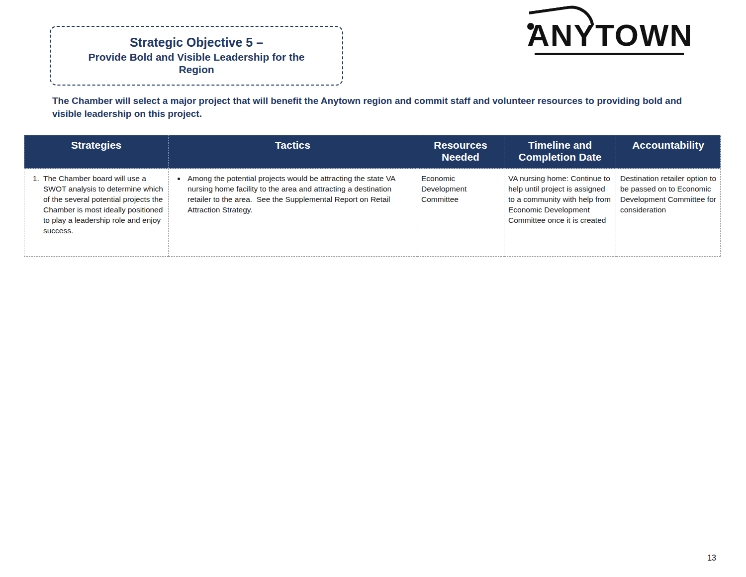Strategic Objective 5 –
Provide Bold and Visible Leadership for the
Region
ANYTOWN
The Chamber will select a major project that will benefit the Anytown region and commit staff and volunteer resources to providing bold and visible leadership on this project.
| Strategies | Tactics | Resources Needed | Timeline and Completion Date | Accountability |
| --- | --- | --- | --- | --- |
| The Chamber board will use a SWOT analysis to determine which of the several potential projects the Chamber is most ideally positioned to play a leadership role and enjoy success. | Among the potential projects would be attracting the state VA nursing home facility to the area and attracting a destination retailer to the area. See the Supplemental Report on Retail Attraction Strategy. | Economic Development Committee | VA nursing home: Continue to help until project is assigned to a community with help from Economic Development Committee once it is created | Destination retailer option to be passed on to Economic Development Committee for consideration |
13